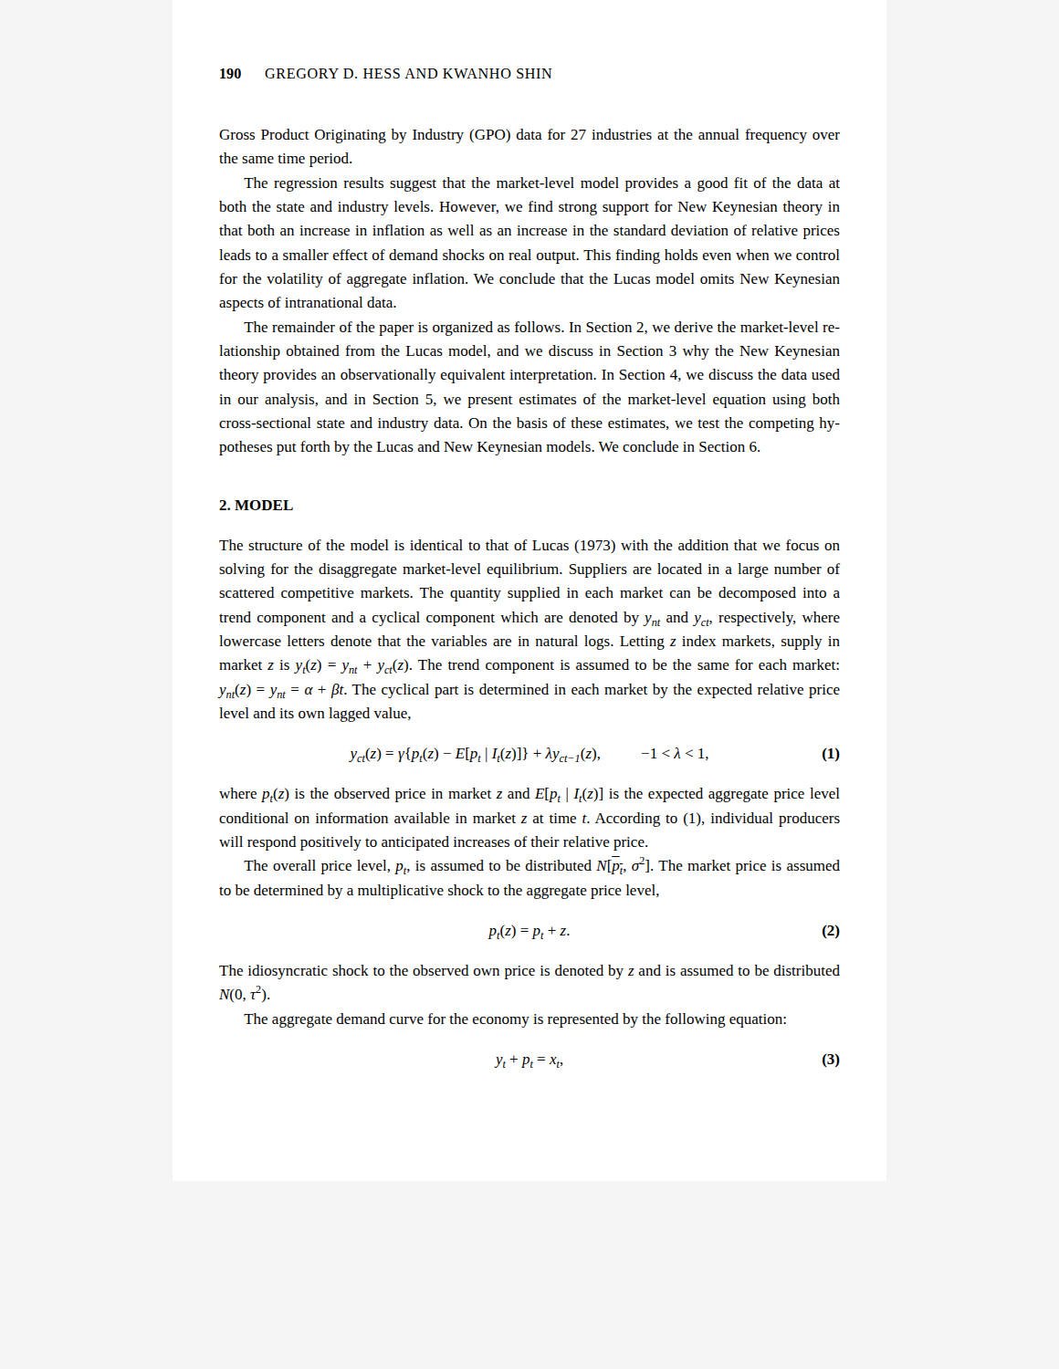190 GREGORY D. HESS AND KWANHO SHIN
Gross Product Originating by Industry (GPO) data for 27 industries at the annual frequency over the same time period.
The regression results suggest that the market-level model provides a good fit of the data at both the state and industry levels. However, we find strong support for New Keynesian theory in that both an increase in inflation as well as an increase in the standard deviation of relative prices leads to a smaller effect of demand shocks on real output. This finding holds even when we control for the volatility of aggregate inflation. We conclude that the Lucas model omits New Keynesian aspects of intranational data.
The remainder of the paper is organized as follows. In Section 2, we derive the market-level relationship obtained from the Lucas model, and we discuss in Section 3 why the New Keynesian theory provides an observationally equivalent interpretation. In Section 4, we discuss the data used in our analysis, and in Section 5, we present estimates of the market-level equation using both cross-sectional state and industry data. On the basis of these estimates, we test the competing hypotheses put forth by the Lucas and New Keynesian models. We conclude in Section 6.
2. MODEL
The structure of the model is identical to that of Lucas (1973) with the addition that we focus on solving for the disaggregate market-level equilibrium. Suppliers are located in a large number of scattered competitive markets. The quantity supplied in each market can be decomposed into a trend component and a cyclical component which are denoted by ynt and yct, respectively, where lowercase letters denote that the variables are in natural logs. Letting z index markets, supply in market z is yt(z) = ynt + yct(z). The trend component is assumed to be the same for each market: ynt(z) = ynt = α + βt. The cyclical part is determined in each market by the expected relative price level and its own lagged value,
yct(z) = γ{pt(z) − E[pt | It(z)]} + λyct−1(z), −1 < λ < 1, (1)
where pt(z) is the observed price in market z and E[pt | It(z)] is the expected aggregate price level conditional on information available in market z at time t. According to (1), individual producers will respond positively to anticipated increases of their relative price.
The overall price level, pt, is assumed to be distributed N[pt, σ2]. The market price is assumed to be determined by a multiplicative shock to the aggregate price level,
pt(z) = pt + z. (2)
The idiosyncratic shock to the observed own price is denoted by z and is assumed to be distributed N(0, τ2).
The aggregate demand curve for the economy is represented by the following equation:
yt + pt = xt, (3)